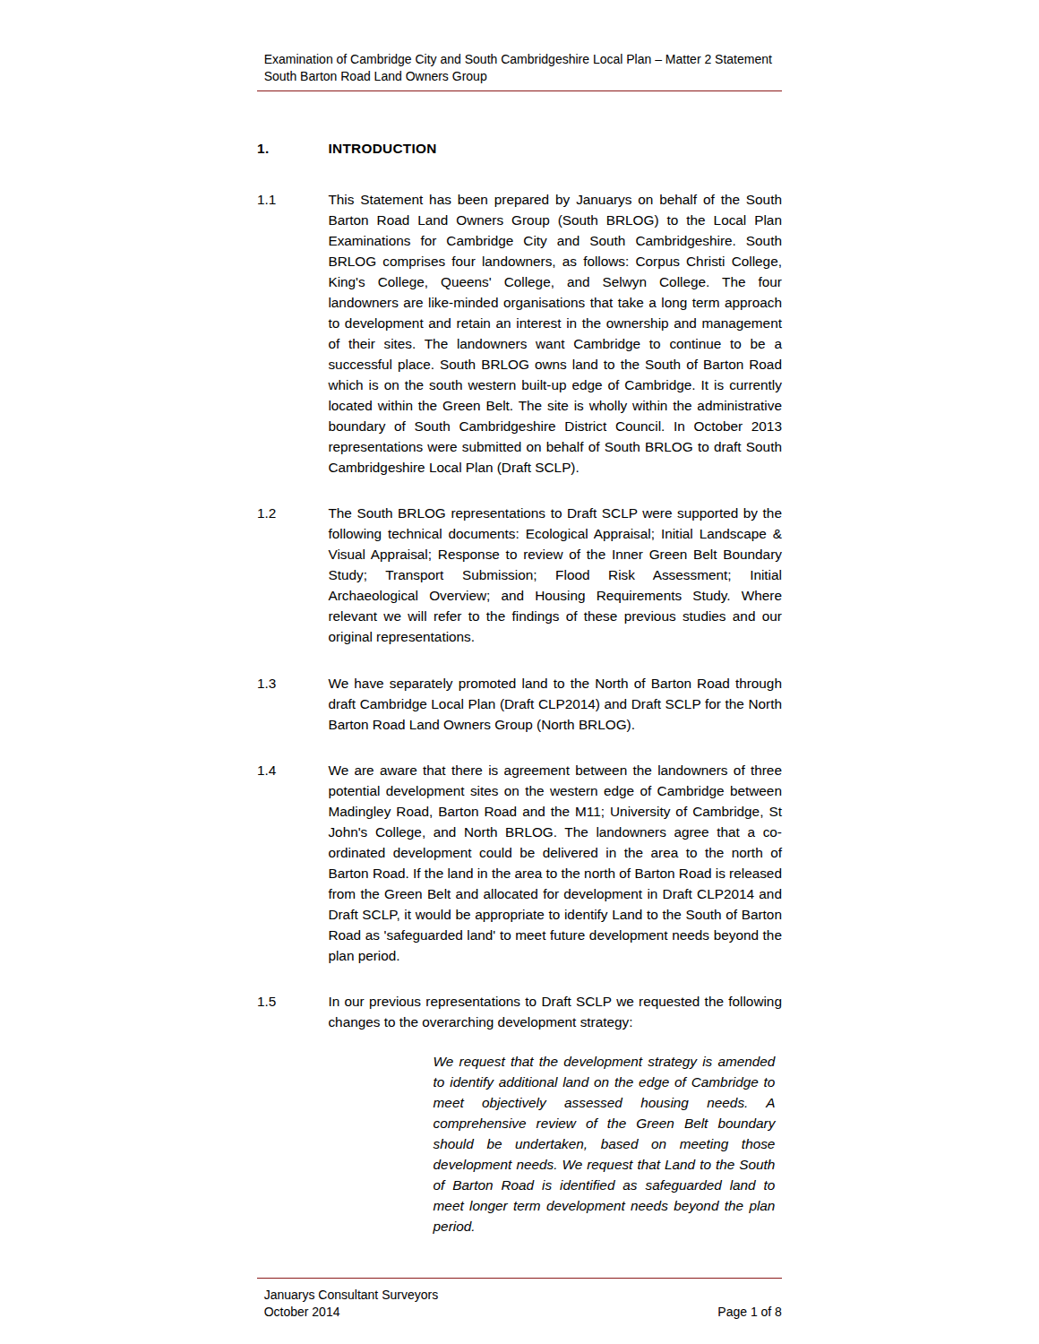Examination of Cambridge City and South Cambridgeshire Local Plan – Matter 2 Statement South Barton Road Land Owners Group
1. INTRODUCTION
1.1
This Statement has been prepared by Januarys on behalf of the South Barton Road Land Owners Group (South BRLOG) to the Local Plan Examinations for Cambridge City and South Cambridgeshire. South BRLOG comprises four landowners, as follows: Corpus Christi College, King's College, Queens' College, and Selwyn College. The four landowners are like-minded organisations that take a long term approach to development and retain an interest in the ownership and management of their sites. The landowners want Cambridge to continue to be a successful place. South BRLOG owns land to the South of Barton Road which is on the south western built-up edge of Cambridge. It is currently located within the Green Belt. The site is wholly within the administrative boundary of South Cambridgeshire District Council. In October 2013 representations were submitted on behalf of South BRLOG to draft South Cambridgeshire Local Plan (Draft SCLP).
1.2
The South BRLOG representations to Draft SCLP were supported by the following technical documents: Ecological Appraisal; Initial Landscape & Visual Appraisal; Response to review of the Inner Green Belt Boundary Study; Transport Submission; Flood Risk Assessment; Initial Archaeological Overview; and Housing Requirements Study. Where relevant we will refer to the findings of these previous studies and our original representations.
1.3
We have separately promoted land to the North of Barton Road through draft Cambridge Local Plan (Draft CLP2014) and Draft SCLP for the North Barton Road Land Owners Group (North BRLOG).
1.4
We are aware that there is agreement between the landowners of three potential development sites on the western edge of Cambridge between Madingley Road, Barton Road and the M11; University of Cambridge, St John's College, and North BRLOG. The landowners agree that a co-ordinated development could be delivered in the area to the north of Barton Road. If the land in the area to the north of Barton Road is released from the Green Belt and allocated for development in Draft CLP2014 and Draft SCLP, it would be appropriate to identify Land to the South of Barton Road as 'safeguarded land' to meet future development needs beyond the plan period.
1.5
In our previous representations to Draft SCLP we requested the following changes to the overarching development strategy:
We request that the development strategy is amended to identify additional land on the edge of Cambridge to meet objectively assessed housing needs. A comprehensive review of the Green Belt boundary should be undertaken, based on meeting those development needs. We request that Land to the South of Barton Road is identified as safeguarded land to meet longer term development needs beyond the plan period.
Januarys Consultant Surveyors October 2014
Page 1 of 8